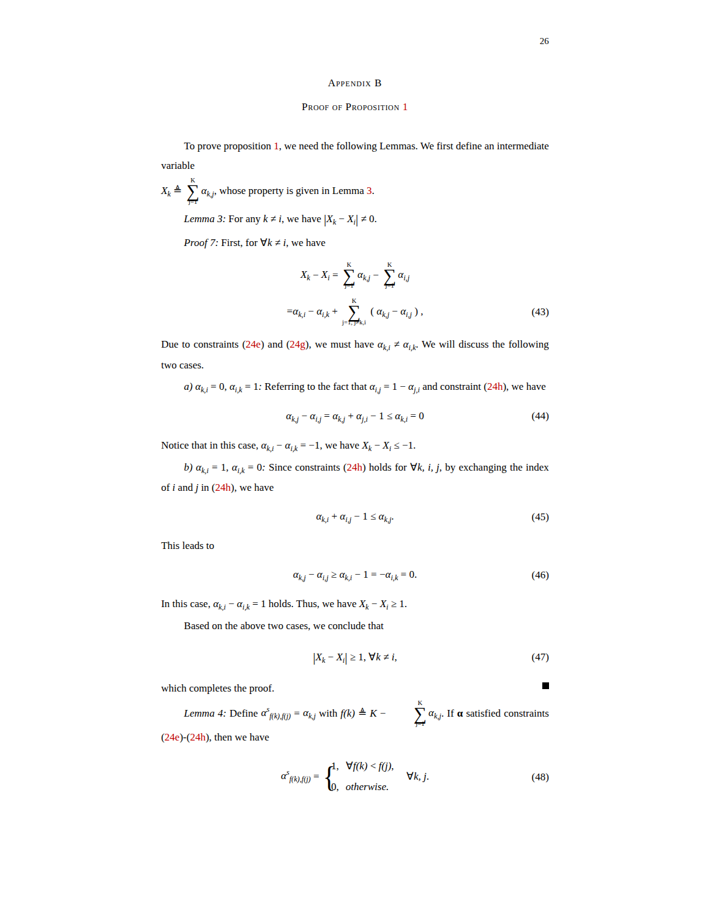26
Appendix B
Proof of Proposition 1
To prove proposition 1, we need the following Lemmas. We first define an intermediate variable
Xk ≜ K∑j=1 αk,j, whose property is given in Lemma 3.
Lemma 3: For any k ≠ i, we have |Xk − Xi| ≠ 0.
Proof 7: First, for ∀k ≠ i, we have
Xk − Xi = K∑j=1 αk,j − K∑j=1 αi,j
=αk,i − αi,k + K∑j=1, j≠k,i ( αk,j − αi,j ) , (43)
Due to constraints (24e) and (24g), we must have αk,i ≠ αi,k. We will discuss the following two cases.
a) αk,i = 0, αi,k = 1: Referring to the fact that αi,j = 1 − αj,i and constraint (24h), we have
αk,j − αi,j = αk,j + αj,i − 1 ≤ αk,i = 0 (44)
Notice that in this case, αk,i − αi,k = −1, we have Xk − Xi ≤ −1.
b) αk,i = 1, αi,k = 0: Since constraints (24h) holds for ∀k, i, j, by exchanging the index of i and j in (24h), we have
αk,i + αi,j − 1 ≤ αk,j. (45)
This leads to
αk,j − αi,j ≥ αk,i − 1 = −αi,k = 0. (46)
In this case, αk,i − αi,k = 1 holds. Thus, we have Xk − Xi ≥ 1.
Based on the above two cases, we conclude that
|Xk − Xi| ≥ 1, ∀k ≠ i, (47)
which completes the proof.
Lemma 4: Define αsf(k),f(j) = αk,j with f(k) ≜ K − K∑j=1 αk,j. If α satisfied constraints (24e)-(24h), then we have
αsf(k),f(j) = {
| 1, | ∀ f(k) < f(j) , |
| 0, | otherwise. |
∀k, j. (48)